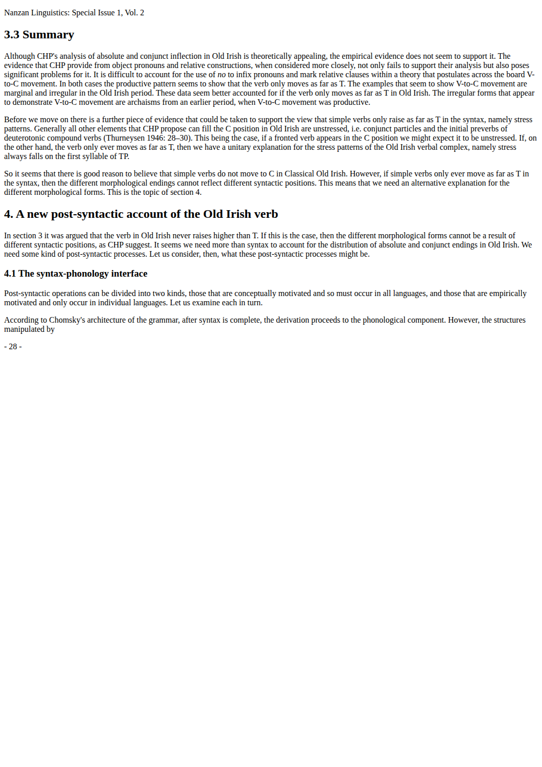Nanzan Linguistics: Special Issue 1, Vol. 2
3.3 Summary
Although CHP's analysis of absolute and conjunct inflection in Old Irish is theoretically appealing, the empirical evidence does not seem to support it. The evidence that CHP provide from object pronouns and relative constructions, when considered more closely, not only fails to support their analysis but also poses significant problems for it. It is difficult to account for the use of no to infix pronouns and mark relative clauses within a theory that postulates across the board V-to-C movement. In both cases the productive pattern seems to show that the verb only moves as far as T. The examples that seem to show V-to-C movement are marginal and irregular in the Old Irish period. These data seem better accounted for if the verb only moves as far as T in Old Irish. The irregular forms that appear to demonstrate V-to-C movement are archaisms from an earlier period, when V-to-C movement was productive.
Before we move on there is a further piece of evidence that could be taken to support the view that simple verbs only raise as far as T in the syntax, namely stress patterns. Generally all other elements that CHP propose can fill the C position in Old Irish are unstressed, i.e. conjunct particles and the initial preverbs of deuterotonic compound verbs (Thurneysen 1946: 28–30). This being the case, if a fronted verb appears in the C position we might expect it to be unstressed. If, on the other hand, the verb only ever moves as far as T, then we have a unitary explanation for the stress patterns of the Old Irish verbal complex, namely stress always falls on the first syllable of TP.
So it seems that there is good reason to believe that simple verbs do not move to C in Classical Old Irish. However, if simple verbs only ever move as far as T in the syntax, then the different morphological endings cannot reflect different syntactic positions. This means that we need an alternative explanation for the different morphological forms. This is the topic of section 4.
4. A new post-syntactic account of the Old Irish verb
In section 3 it was argued that the verb in Old Irish never raises higher than T. If this is the case, then the different morphological forms cannot be a result of different syntactic positions, as CHP suggest. It seems we need more than syntax to account for the distribution of absolute and conjunct endings in Old Irish. We need some kind of post-syntactic processes. Let us consider, then, what these post-syntactic processes might be.
4.1 The syntax-phonology interface
Post-syntactic operations can be divided into two kinds, those that are conceptually motivated and so must occur in all languages, and those that are empirically motivated and only occur in individual languages. Let us examine each in turn.
According to Chomsky's architecture of the grammar, after syntax is complete, the derivation proceeds to the phonological component. However, the structures manipulated by
- 28 -